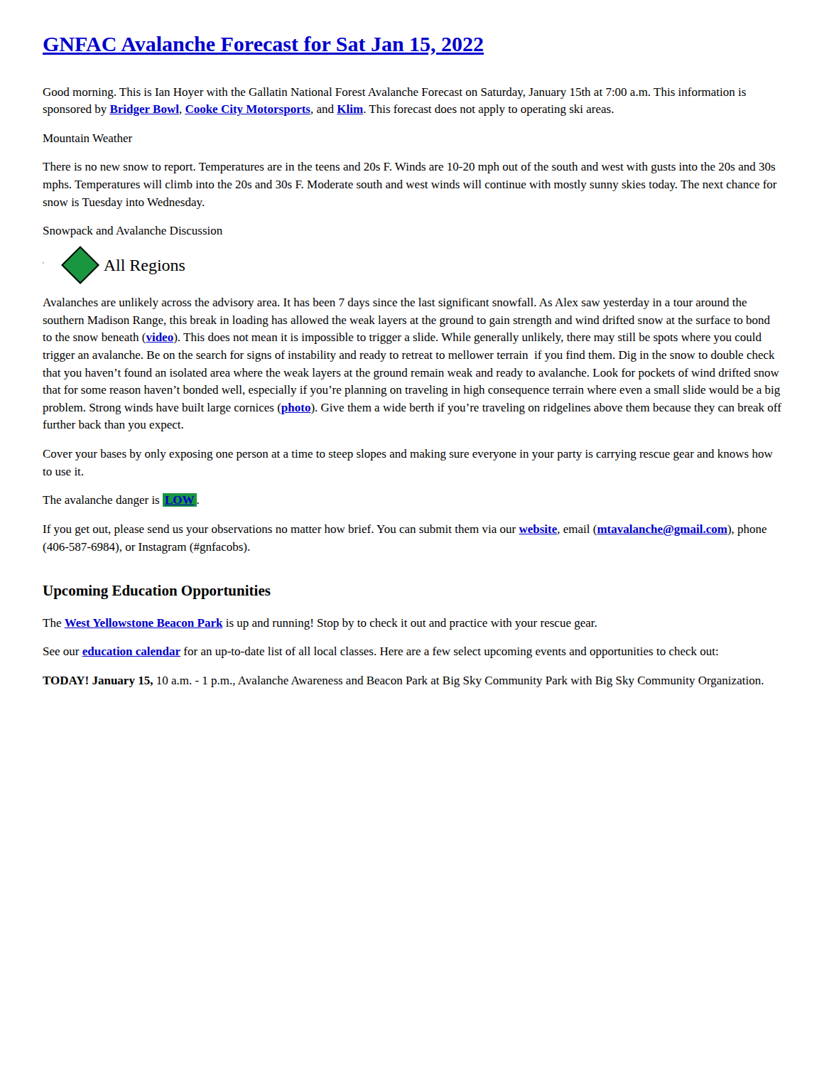GNFAC Avalanche Forecast for Sat Jan 15, 2022
Good morning. This is Ian Hoyer with the Gallatin National Forest Avalanche Forecast on Saturday, January 15th at 7:00 a.m. This information is sponsored by Bridger Bowl, Cooke City Motorsports, and Klim. This forecast does not apply to operating ski areas.
Mountain Weather
There is no new snow to report. Temperatures are in the teens and 20s F. Winds are 10-20 mph out of the south and west with gusts into the 20s and 30s mphs. Temperatures will climb into the 20s and 30s F. Moderate south and west winds will continue with mostly sunny skies today. The next chance for snow is Tuesday into Wednesday.
Snowpack and Avalanche Discussion
' All Regions
Avalanches are unlikely across the advisory area. It has been 7 days since the last significant snowfall. As Alex saw yesterday in a tour around the southern Madison Range, this break in loading has allowed the weak layers at the ground to gain strength and wind drifted snow at the surface to bond to the snow beneath (video). This does not mean it is impossible to trigger a slide. While generally unlikely, there may still be spots where you could trigger an avalanche. Be on the search for signs of instability and ready to retreat to mellower terrain if you find them. Dig in the snow to double check that you haven’t found an isolated area where the weak layers at the ground remain weak and ready to avalanche. Look for pockets of wind drifted snow that for some reason haven’t bonded well, especially if you’re planning on traveling in high consequence terrain where even a small slide would be a big problem. Strong winds have built large cornices (photo). Give them a wide berth if you’re traveling on ridgelines above them because they can break off further back than you expect.
Cover your bases by only exposing one person at a time to steep slopes and making sure everyone in your party is carrying rescue gear and knows how to use it.
The avalanche danger is LOW.
If you get out, please send us your observations no matter how brief. You can submit them via our website, email (mtavalanche@gmail.com), phone (406-587-6984), or Instagram (#gnfacobs).
Upcoming Education Opportunities
The West Yellowstone Beacon Park is up and running! Stop by to check it out and practice with your rescue gear.
See our education calendar for an up-to-date list of all local classes. Here are a few select upcoming events and opportunities to check out:
TODAY! January 15, 10 a.m. - 1 p.m., Avalanche Awareness and Beacon Park at Big Sky Community Park with Big Sky Community Organization.